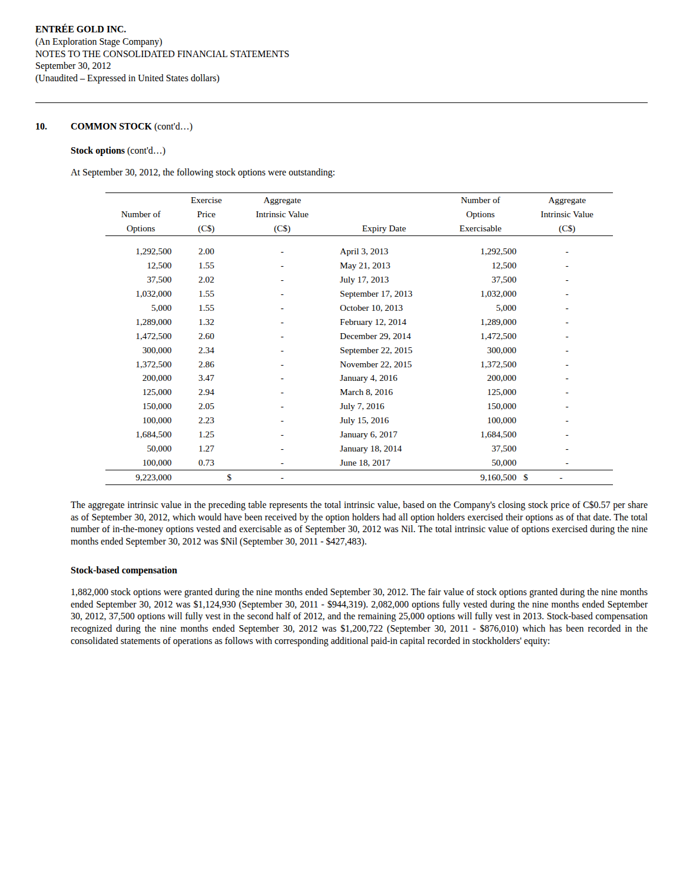ENTRÉE GOLD INC.
(An Exploration Stage Company)
NOTES TO THE CONSOLIDATED FINANCIAL STATEMENTS
September 30, 2012
(Unaudited – Expressed in United States dollars)
10.
COMMON STOCK (cont'd…)
Stock options (cont'd…)
At September 30, 2012, the following stock options were outstanding:
| | Exercise | Aggregate | | Number of | Aggregate |
| --- | --- | --- | --- | --- | --- |
| Number of | Price | Intrinsic Value | | Options | Intrinsic Value |
| Options | (C$) | (C$) | Expiry Date | Exercisable | (C$) |
| 1,292,500 | 2.00 | - | April 3, 2013 | 1,292,500 | - |
| 12,500 | 1.55 | - | May 21, 2013 | 12,500 | - |
| 37,500 | 2.02 | - | July 17, 2013 | 37,500 | - |
| 1,032,000 | 1.55 | - | September 17, 2013 | 1,032,000 | - |
| 5,000 | 1.55 | - | October 10, 2013 | 5,000 | - |
| 1,289,000 | 1.32 | - | February 12, 2014 | 1,289,000 | - |
| 1,472,500 | 2.60 | - | December 29, 2014 | 1,472,500 | - |
| 300,000 | 2.34 | - | September 22, 2015 | 300,000 | - |
| 1,372,500 | 2.86 | - | November 22, 2015 | 1,372,500 | - |
| 200,000 | 3.47 | - | January 4, 2016 | 200,000 | - |
| 125,000 | 2.94 | - | March 8, 2016 | 125,000 | - |
| 150,000 | 2.05 | - | July 7, 2016 | 150,000 | - |
| 100,000 | 2.23 | - | July 15, 2016 | 100,000 | - |
| 1,684,500 | 1.25 | - | January 6, 2017 | 1,684,500 | - |
| 50,000 | 1.27 | - | January 18, 2014 | 37,500 | - |
| 100,000 | 0.73 | - | June 18, 2017 | 50,000 | - |
| 9,223,000 | $ | - | | 9,160,500 | $ - |
The aggregate intrinsic value in the preceding table represents the total intrinsic value, based on the Company's closing stock price of C$0.57 per share as of September 30, 2012, which would have been received by the option holders had all option holders exercised their options as of that date. The total number of in-the-money options vested and exercisable as of September 30, 2012 was Nil. The total intrinsic value of options exercised during the nine months ended September 30, 2012 was $Nil (September 30, 2011 - $427,483).
Stock-based compensation
1,882,000 stock options were granted during the nine months ended September 30, 2012. The fair value of stock options granted during the nine months ended September 30, 2012 was $1,124,930 (September 30, 2011 - $944,319). 2,082,000 options fully vested during the nine months ended September 30, 2012, 37,500 options will fully vest in the second half of 2012, and the remaining 25,000 options will fully vest in 2013. Stock-based compensation recognized during the nine months ended September 30, 2012 was $1,200,722 (September 30, 2011 - $876,010) which has been recorded in the consolidated statements of operations as follows with corresponding additional paid-in capital recorded in stockholders' equity: